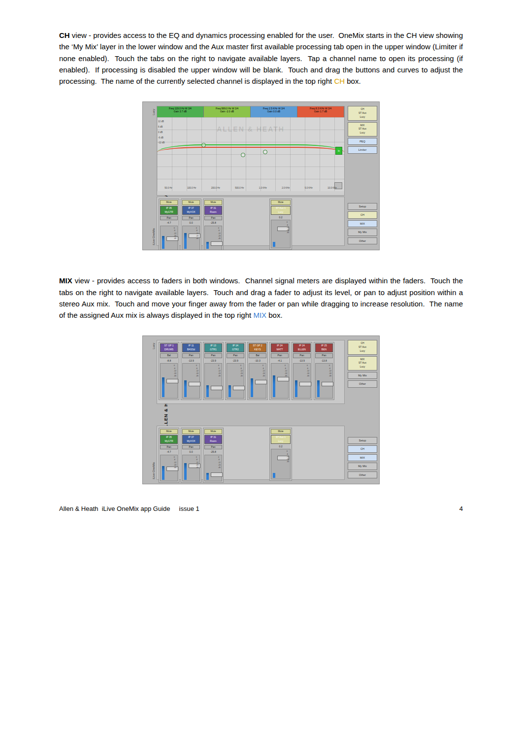CH view - provides access to the EQ and dynamics processing enabled for the user. OneMix starts in the CH view showing the ‘My Mix’ layer in the lower window and the Aux master first available processing tab open in the upper window (Limiter if none enabled). Touch the tabs on the right to navigate available layers. Tap a channel name to open its processing (if enabled). If processing is disabled the upper window will be blank. Touch and drag the buttons and curves to adjust the processing. The name of the currently selected channel is displayed in the top right CH box.
ALLEN & HEATH
Lucy
iLive OneMix
Freq 119.0 Hz W 3/4
Gain 3.7 dB
Freq 999.0 Hz W 3/4
Gain -2.0 dB
Freq 2.5 KHz W 3/4
Gain 0.0 dB
Freq 8.3 KHz W 3/4
Gain 1.7 dB
ALLEN & HEATH
12 dB
6 dB
0 dB
-6 dB
-12 dB
In
50.0 Hz 100.0 Hz 200.0 Hz 500.0 Hz 1.0 KHz 2.0 KHz 5.0 KHz 10.0 KHz
Mute
IP 35
MyGTR
Pan
-4.7
0
-6
-12
-24
-40
Mute
IP 37
MyVOX
Pan
0.0
0
-6
-12
-24
-40
Mute
IP 31
Room
Pan
-25.8
0
-6
-12
-24
-40
Mute
ST Aux 1
Lucy
0.2
0
-6
-12
-24
-40
CH
ST Aux
Lucy
MIX
ST Aux
Lucy
PEQ
Limiter
Setup
CH
MIX
My Mix
Other
MIX view - provides access to faders in both windows. Channel signal meters are displayed within the faders. Touch the tabs on the right to navigate available layers. Touch and drag a fader to adjust its level, or pan to adjust position within a stereo Aux mix. Touch and move your finger away from the fader or pan while dragging to increase resolution. The name of the assigned Aux mix is always displayed in the top right MIX box.
ALLEN & HEATH
Lucy
iLive OneMix
ST GP 1
DRUMS
Bal
-8.8
0
-6
-12
-24
-40
IP 11
BASSd
Pan
-13.9
0
-6
-12
-24
-40
IP 13
GTR1
Pan
-23.9
0
-6
-12
-24
-40
IP 14
GTR2
Pan
-23.9
0
-6
-12
-24
-40
ST GP 2
KEYS
Bal
-10.3
0
-6
-12
-24
-40
IP 24
MATT
Pan
-4.1
0
-6
-12
-24
-40
IP 24
ELLEN
Pan
-13.9
0
-6
-12
-24
-40
IP 25
BEN
Pan
-13.8
0
-6
-12
-24
-40
Mute
IP 35
MyGTR
Pan
-4.7
0
-6
-12
-24
-40
Mute
IP 37
MyVOX
Pan
0.0
0
-6
-12
-24
-40
Mute
IP 31
Room
Pan
-25.8
0
-6
-12
-24
-40
Mute
ST Aux 1
Lucy
0.2
0
-6
-12
-24
-40
CH
ST Aux
Lucy
MIX
ST Aux
Lucy
My Mix
Other
Setup
CH
MIX
My Mix
Other
Allen & Heath iLive OneMix app Guide issue 1 4